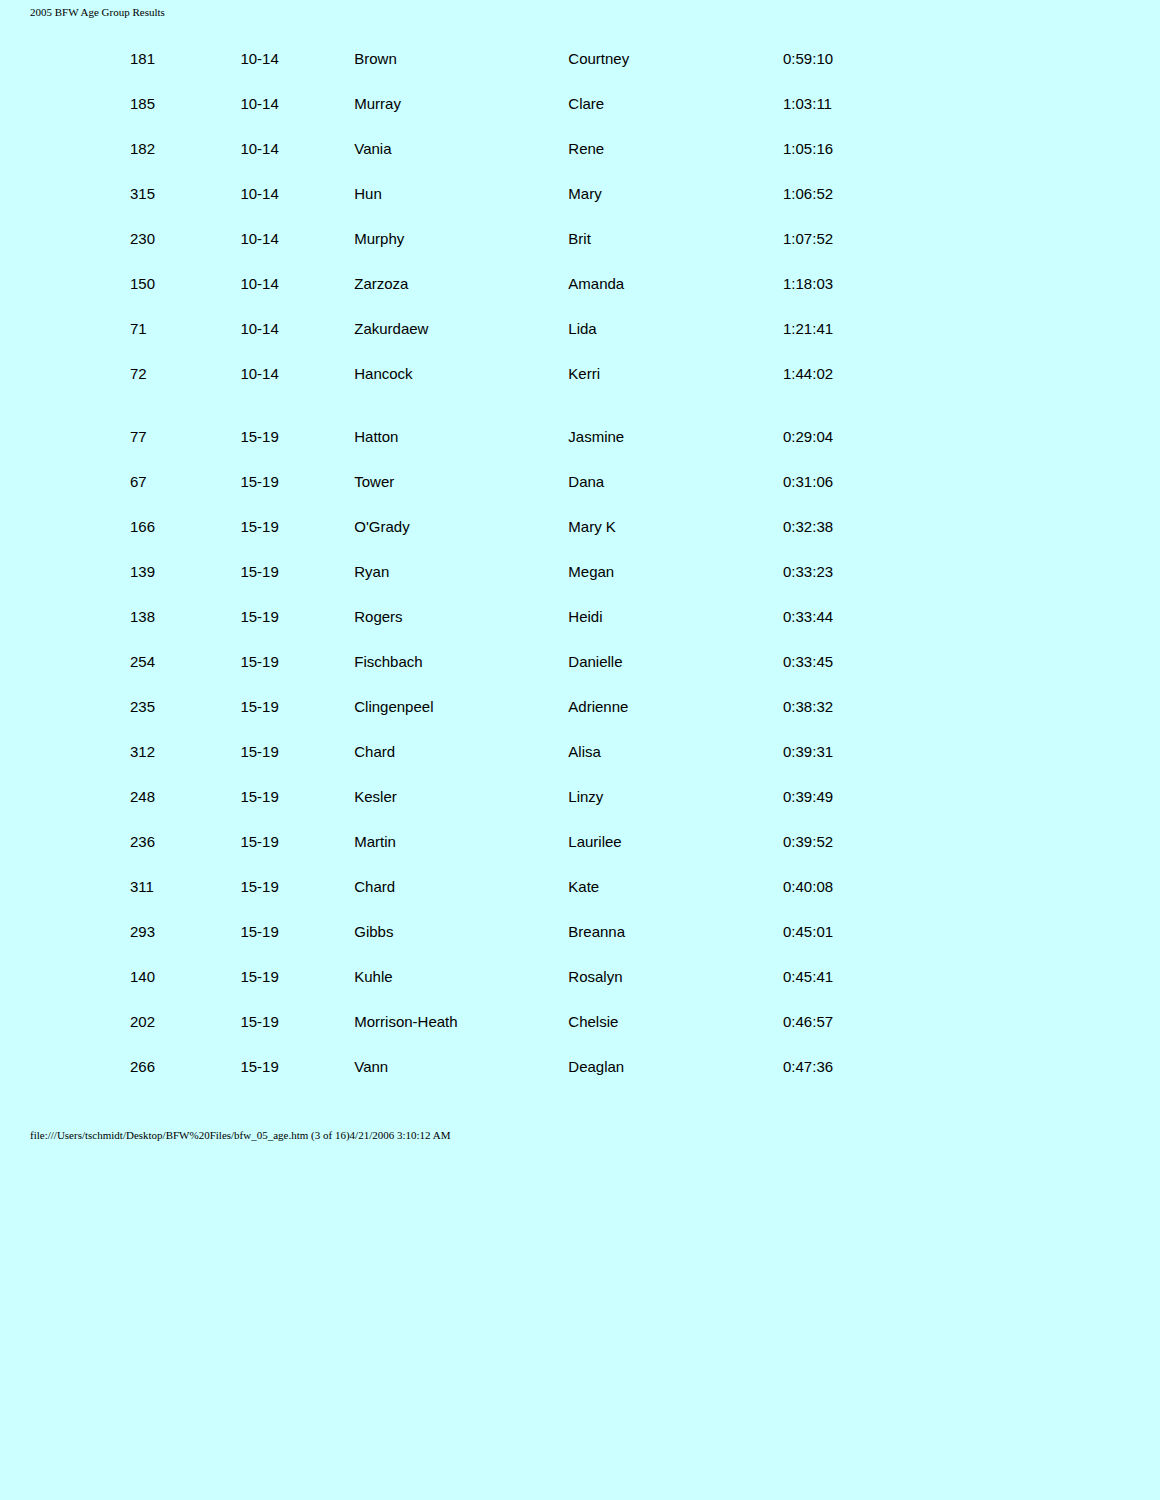2005 BFW Age Group Results
| 181 | 10-14 | Brown | Courtney | 0:59:10 |
| 185 | 10-14 | Murray | Clare | 1:03:11 |
| 182 | 10-14 | Vania | Rene | 1:05:16 |
| 315 | 10-14 | Hun | Mary | 1:06:52 |
| 230 | 10-14 | Murphy | Brit | 1:07:52 |
| 150 | 10-14 | Zarzoza | Amanda | 1:18:03 |
| 71 | 10-14 | Zakurdaew | Lida | 1:21:41 |
| 72 | 10-14 | Hancock | Kerri | 1:44:02 |
| 77 | 15-19 | Hatton | Jasmine | 0:29:04 |
| 67 | 15-19 | Tower | Dana | 0:31:06 |
| 166 | 15-19 | O'Grady | Mary K | 0:32:38 |
| 139 | 15-19 | Ryan | Megan | 0:33:23 |
| 138 | 15-19 | Rogers | Heidi | 0:33:44 |
| 254 | 15-19 | Fischbach | Danielle | 0:33:45 |
| 235 | 15-19 | Clingenpeel | Adrienne | 0:38:32 |
| 312 | 15-19 | Chard | Alisa | 0:39:31 |
| 248 | 15-19 | Kesler | Linzy | 0:39:49 |
| 236 | 15-19 | Martin | Laurilee | 0:39:52 |
| 311 | 15-19 | Chard | Kate | 0:40:08 |
| 293 | 15-19 | Gibbs | Breanna | 0:45:01 |
| 140 | 15-19 | Kuhle | Rosalyn | 0:45:41 |
| 202 | 15-19 | Morrison-Heath | Chelsie | 0:46:57 |
| 266 | 15-19 | Vann | Deaglan | 0:47:36 |
file:///Users/tschmidt/Desktop/BFW%20Files/bfw_05_age.htm (3 of 16)4/21/2006 3:10:12 AM